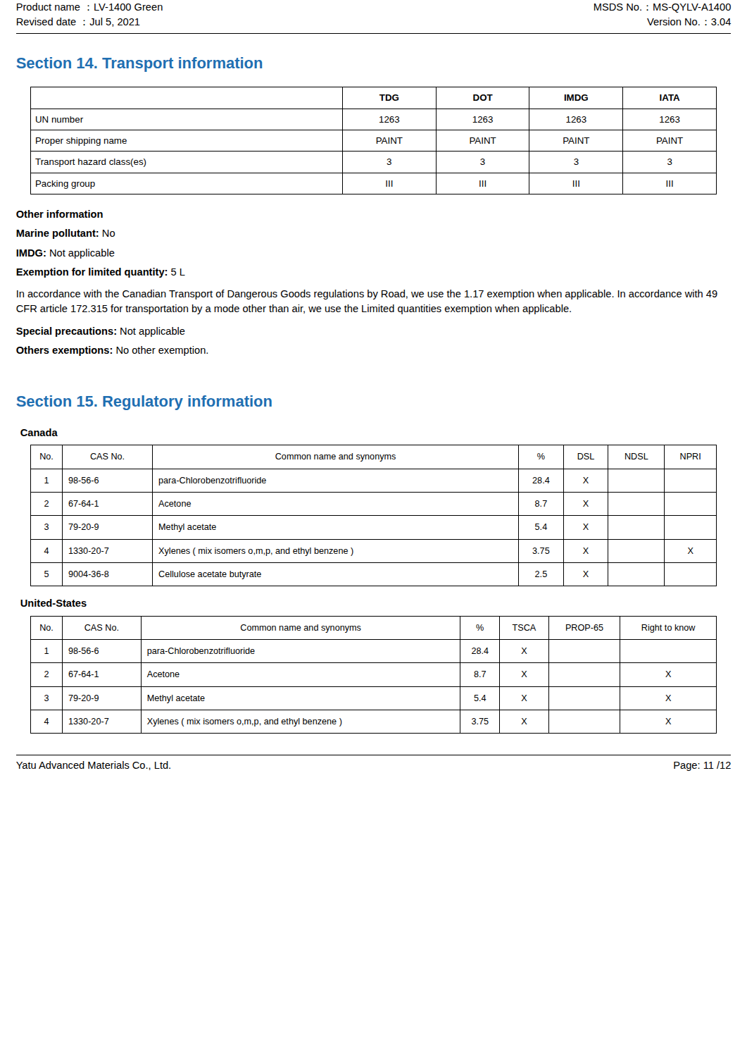Product name ：LV-1400 Green MSDS No.：MS-QYLV-A1400
Revised date ：Jul 5, 2021 Version No.：3.04
Section 14. Transport information
| | TDG | DOT | IMDG | IATA |
| --- | --- | --- | --- | --- |
| UN number | 1263 | 1263 | 1263 | 1263 |
| Proper shipping name | PAINT | PAINT | PAINT | PAINT |
| Transport hazard class(es) | 3 | 3 | 3 | 3 |
| Packing group | III | III | III | III |
Other information
Marine pollutant: No
IMDG: Not applicable
Exemption for limited quantity: 5 L
In accordance with the Canadian Transport of Dangerous Goods regulations by Road, we use the 1.17 exemption when applicable. In accordance with 49 CFR article 172.315 for transportation by a mode other than air, we use the Limited quantities exemption when applicable.
Special precautions: Not applicable
Others exemptions: No other exemption.
Section 15. Regulatory information
Canada
| No. | CAS No. | Common name and synonyms | % | DSL | NDSL | NPRI |
| --- | --- | --- | --- | --- | --- | --- |
| 1 | 98-56-6 | para-Chlorobenzotrifluoride | 28.4 | X | | |
| 2 | 67-64-1 | Acetone | 8.7 | X | | |
| 3 | 79-20-9 | Methyl acetate | 5.4 | X | | |
| 4 | 1330-20-7 | Xylenes ( mix isomers o,m,p, and ethyl benzene ) | 3.75 | X | | X |
| 5 | 9004-36-8 | Cellulose acetate butyrate | 2.5 | X | | |
United-States
| No. | CAS No. | Common name and synonyms | % | TSCA | PROP-65 | Right to know |
| --- | --- | --- | --- | --- | --- | --- |
| 1 | 98-56-6 | para-Chlorobenzotrifluoride | 28.4 | X | | |
| 2 | 67-64-1 | Acetone | 8.7 | X | | X |
| 3 | 79-20-9 | Methyl acetate | 5.4 | X | | X |
| 4 | 1330-20-7 | Xylenes ( mix isomers o,m,p, and ethyl benzene ) | 3.75 | X | | X |
Yatu Advanced Materials Co., Ltd. Page: 11 /12